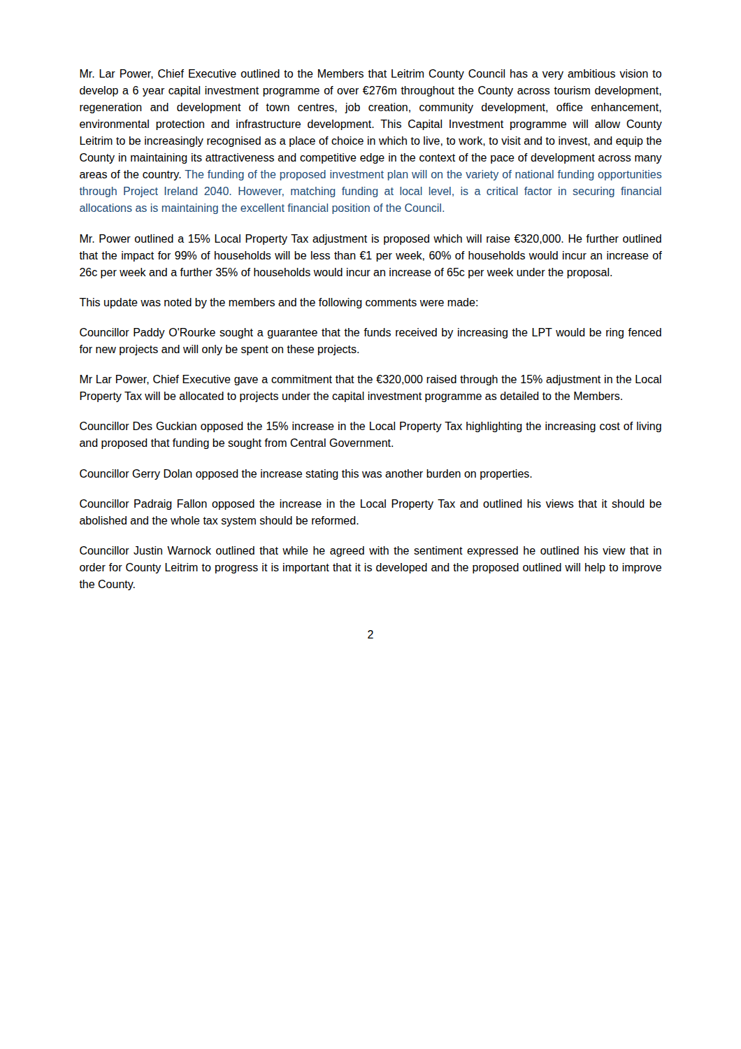Mr. Lar Power, Chief Executive outlined to the Members that Leitrim County Council has a very ambitious vision to develop a 6 year capital investment programme of over €276m throughout the County across tourism development, regeneration and development of town centres, job creation, community development, office enhancement, environmental protection and infrastructure development. This Capital Investment programme will allow County Leitrim to be increasingly recognised as a place of choice in which to live, to work, to visit and to invest, and equip the County in maintaining its attractiveness and competitive edge in the context of the pace of development across many areas of the country. The funding of the proposed investment plan will on the variety of national funding opportunities through Project Ireland 2040. However, matching funding at local level, is a critical factor in securing financial allocations as is maintaining the excellent financial position of the Council.
Mr. Power outlined a 15% Local Property Tax adjustment is proposed which will raise €320,000. He further outlined that the impact for 99% of households will be less than €1 per week, 60% of households would incur an increase of 26c per week and a further 35% of households would incur an increase of 65c per week under the proposal.
This update was noted by the members and the following comments were made:
Councillor Paddy O'Rourke sought a guarantee that the funds received by increasing the LPT would be ring fenced for new projects and will only be spent on these projects.
Mr Lar Power, Chief Executive gave a commitment that the €320,000 raised through the 15% adjustment in the Local Property Tax will be allocated to projects under the capital investment programme as detailed to the Members.
Councillor Des Guckian opposed the 15% increase in the Local Property Tax highlighting the increasing cost of living and proposed that funding be sought from Central Government.
Councillor Gerry Dolan opposed the increase stating this was another burden on properties.
Councillor Padraig Fallon opposed the increase in the Local Property Tax and outlined his views that it should be abolished and the whole tax system should be reformed.
Councillor Justin Warnock outlined that while he agreed with the sentiment expressed he outlined his view that in order for County Leitrim to progress it is important that it is developed and the proposed outlined will help to improve the County.
2